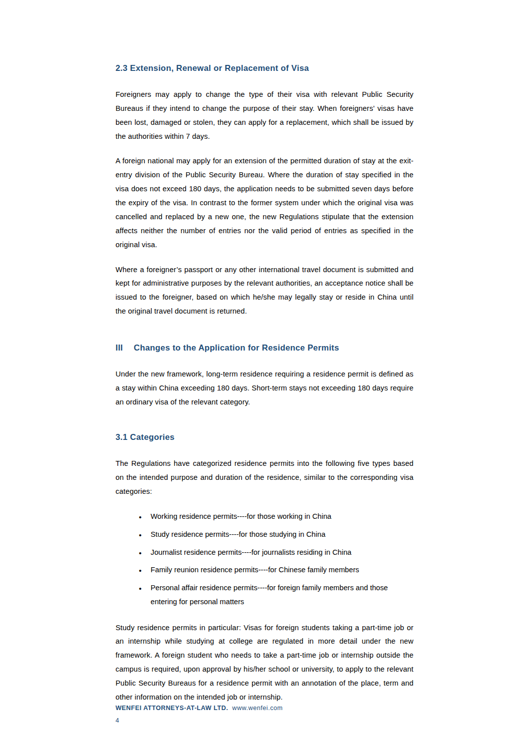2.3 Extension, Renewal or Replacement of Visa
Foreigners may apply to change the type of their visa with relevant Public Security Bureaus if they intend to change the purpose of their stay. When foreigners’ visas have been lost, damaged or stolen, they can apply for a replacement, which shall be issued by the authorities within 7 days.
A foreign national may apply for an extension of the permitted duration of stay at the exit-entry division of the Public Security Bureau. Where the duration of stay specified in the visa does not exceed 180 days, the application needs to be submitted seven days before the expiry of the visa. In contrast to the former system under which the original visa was cancelled and replaced by a new one, the new Regulations stipulate that the extension affects neither the number of entries nor the valid period of entries as specified in the original visa.
Where a foreigner’s passport or any other international travel document is submitted and kept for administrative purposes by the relevant authorities, an acceptance notice shall be issued to the foreigner, based on which he/she may legally stay or reside in China until the original travel document is returned.
IIIChanges to the Application for Residence Permits
Under the new framework, long-term residence requiring a residence permit is defined as a stay within China exceeding 180 days. Short-term stays not exceeding 180 days require an ordinary visa of the relevant category.
3.1 Categories
The Regulations have categorized residence permits into the following five types based on the intended purpose and duration of the residence, similar to the corresponding visa categories:
Working residence permits----for those working in China
Study residence permits----for those studying in China
Journalist residence permits----for journalists residing in China
Family reunion residence permits----for Chinese family members
Personal affair residence permits----for foreign family members and those entering for personal matters
Study residence permits in particular: Visas for foreign students taking a part-time job or an internship while studying at college are regulated in more detail under the new framework. A foreign student who needs to take a part-time job or internship outside the campus is required, upon approval by his/her school or university, to apply to the relevant Public Security Bureaus for a residence permit with an annotation of the place, term and other information on the intended job or internship.
WENFEI ATTORNEYS-AT-LAW LTD. www.wenfei.com 4